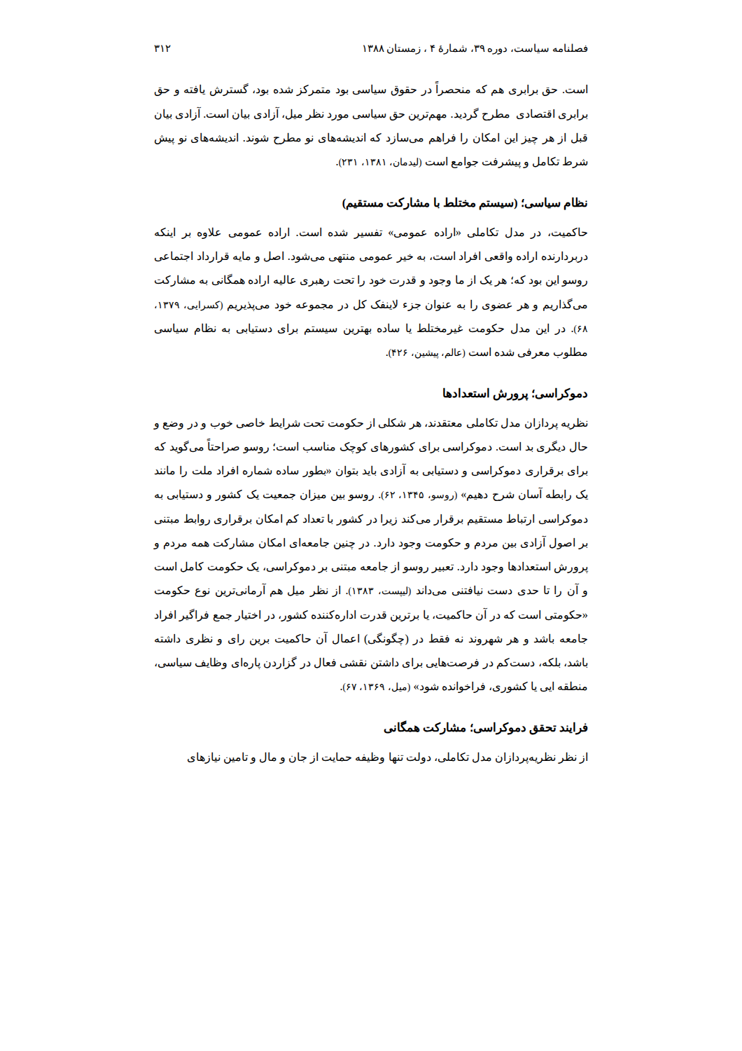فصلنامه سیاست، دوره ۳۹، شمارهٔ ۴ ، زمستان ۱۳۸۸ ۳۱۲
است. حق برابری هم که منحصراً در حقوق سیاسی بود متمرکز شده بود، گسترش یافته و حق برابری اقتصادی مطرح گردید. مهم‌ترین حق سیاسی مورد نظر میل، آزادی بیان است. آزادی بیان قبل از هر چیز این امکان را فراهم می‌سازد که اندیشه‌های نو مطرح شوند. اندیشه‌های نو پیش شرط تکامل و پیشرفت جوامع است (لیدمان، ۱۳۸۱، ۲۳۱).
نظام سیاسی؛ (سیستم مختلط با مشارکت مستقیم)
حاکمیت، در مدل تکاملی «اراده عمومی» تفسیر شده است. اراده عمومی علاوه بر اینکه دربردارنده اراده واقعی افراد است، به خیر عمومی منتهی می‌شود. اصل و مایه قرارداد اجتماعی روسو این بود که؛ هر یک از ما وجود و قدرت خود را تحت رهبری عالیه اراده همگانی به مشارکت می‌گذاریم و هر عضوی را به عنوان جزء لاینفک کل در مجموعه خود می‌پذیریم (کسرایی، ۱۳۷۹، ۶۸). در این مدل حکومت غیرمختلط یا ساده بهترین سیستم برای دستیابی به نظام سیاسی مطلوب معرفی شده است (عالم، پیشین، ۴۲۶).
دموکراسی؛ پرورش استعدادها
نظریه پردازان مدل تکاملی معتقدند، هر شکلی از حکومت تحت شرایط خاصی خوب و در وضع و حال دیگری بد است. دموکراسی برای کشورهای کوچک مناسب است؛ روسو صراحتاً می‌گوید که برای برقراری دموکراسی و دستیابی به آزادی باید بتوان «بطور ساده شماره افراد ملت را مانند یک رابطه آسان شرح دهیم» (روسو، ۱۳۴۵، ۶۲). روسو بین میزان جمعیت یک کشور و دستیابی به دموکراسی ارتباط مستقیم برقرار می‌کند زیرا در کشور با تعداد کم امکان برقراری روابط مبتنی بر اصول آزادی بین مردم و حکومت وجود دارد. در چنین جامعه‌ای امکان مشارکت همه مردم و پرورش استعدادها وجود دارد. تعبیر روسو از جامعه مبتنی بر دموکراسی، یک حکومت کامل است و آن را تا حدی دست نیافتنی می‌داند (لیپست، ۱۳۸۳). از نظر میل هم آرمانی‌ترین نوع حکومت «حکومتی است که در آن حاکمیت، یا برترین قدرت اداره‌کننده کشور، در اختیار جمع فراگیر افراد جامعه باشد و هر شهروند نه فقط در (چگونگی) اعمال آن حاکمیت برین رای و نظری داشته باشد، بلکه، دست‌کم در فرصت‌هایی برای داشتن نقشی فعال در گزاردن پاره‌ای وظایف سیاسی، منطقه ایی یا کشوری، فراخوانده شود» (میل، ۱۳۶۹، ۶۷).
فرایند تحقق دموکراسی؛ مشارکت همگانی
از نظر نظریه‌پردازان مدل تکاملی، دولت تنها وظیفه حمایت از جان و مال و تامین نیازهای